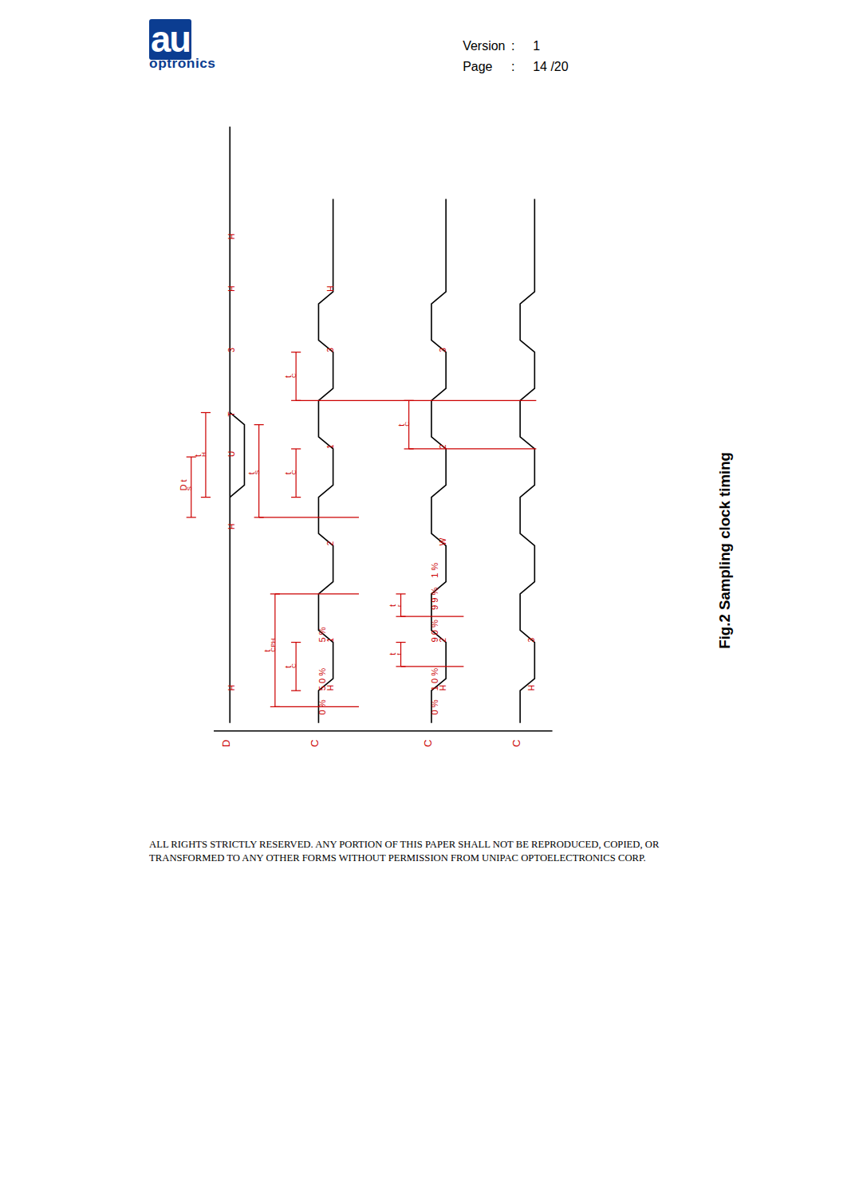au
optronics
| Version | : | 1 |
| Page | : | 14 /20 |
t H t S D t S t C t C t C t CPH t C t f t r 0 % 5 0 % 5 % 0 % 1 0 % 9 0 % 9 9 % 1 % C C C D H 1 2 1 3 H H 2 W 2 3 H 3 H H U T 3 H H
Fig.2 Sampling clock timing
ALL RIGHTS STRICTLY RESERVED. ANY PORTION OF THIS PAPER SHALL NOT BE REPRODUCED, COPIED, OR TRANSFORMED TO ANY OTHER FORMS WITHOUT PERMISSION FROM UNIPAC OPTOELECTRONICS CORP.